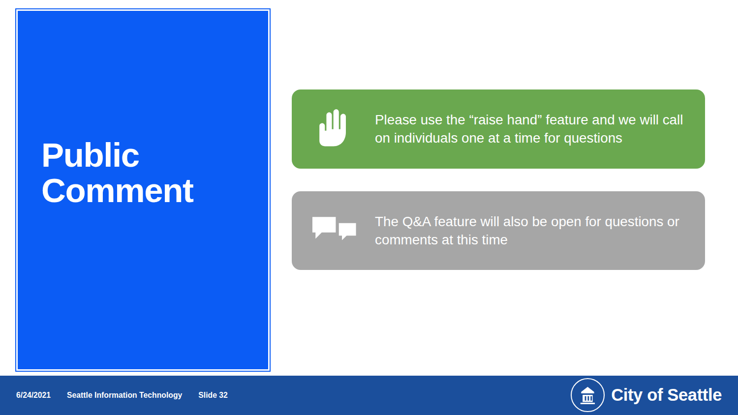Public
Comment
Please use the “raise hand” feature and we will call on individuals one at a time for questions
The Q&A feature will also be open for questions or comments at this time
6/24/2021 Seattle Information Technology Slide 32
City of Seattle